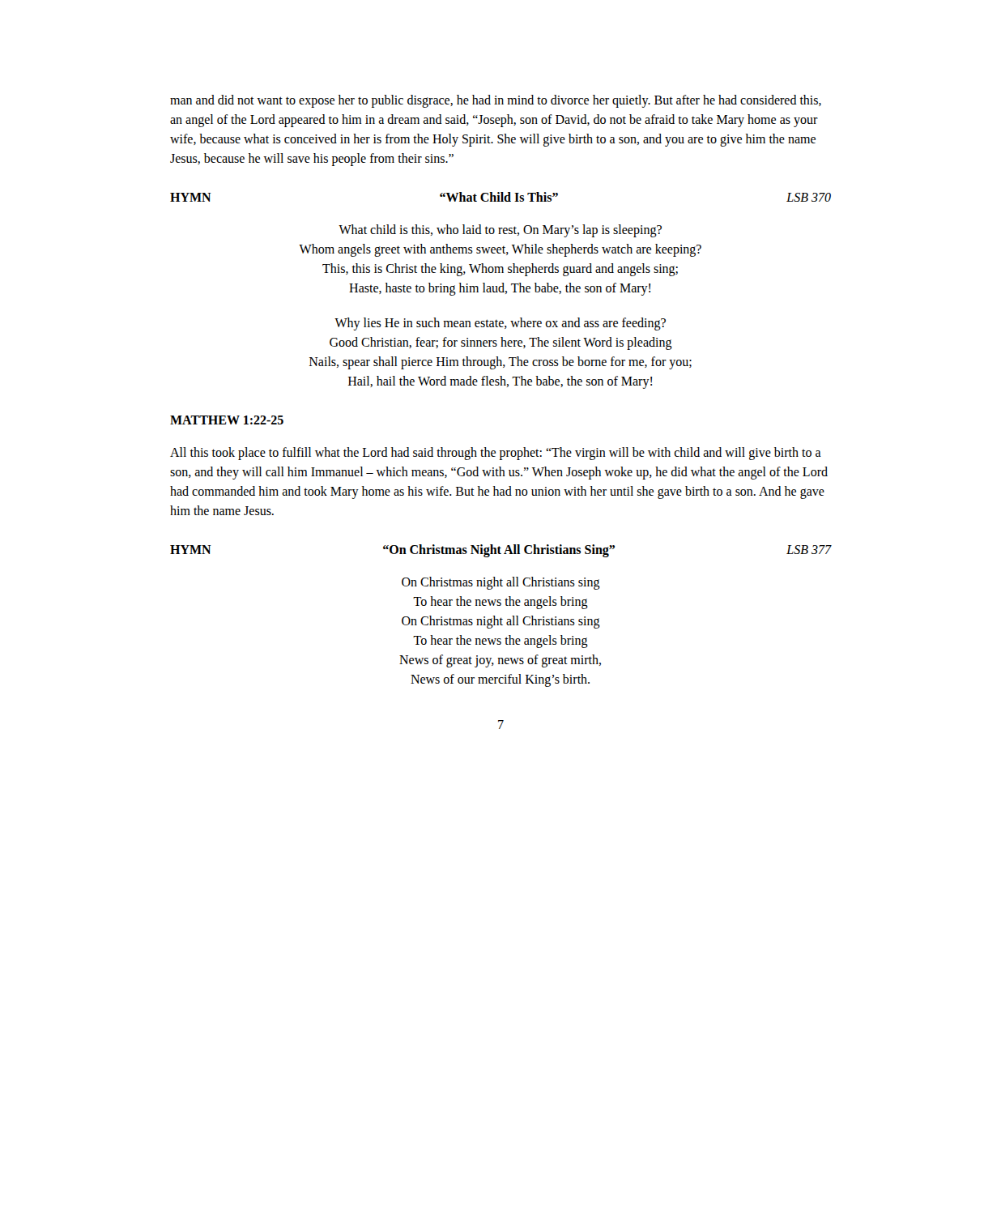man and did not want to expose her to public disgrace, he had in mind to divorce her quietly. But after he had considered this, an angel of the Lord appeared to him in a dream and said, “Joseph, son of David, do not be afraid to take Mary home as your wife, because what is conceived in her is from the Holy Spirit. She will give birth to a son, and you are to give him the name Jesus, because he will save his people from their sins.”
HYMN “What Child Is This” LSB 370
What child is this, who laid to rest, On Mary’s lap is sleeping?
Whom angels greet with anthems sweet, While shepherds watch are keeping?
This, this is Christ the king, Whom shepherds guard and angels sing;
Haste, haste to bring him laud, The babe, the son of Mary!
Why lies He in such mean estate, where ox and ass are feeding?
Good Christian, fear; for sinners here, The silent Word is pleading
Nails, spear shall pierce Him through, The cross be borne for me, for you;
Hail, hail the Word made flesh, The babe, the son of Mary!
MATTHEW 1:22-25
All this took place to fulfill what the Lord had said through the prophet: “The virgin will be with child and will give birth to a son, and they will call him Immanuel – which means, “God with us.” When Joseph woke up, he did what the angel of the Lord had commanded him and took Mary home as his wife. But he had no union with her until she gave birth to a son. And he gave him the name Jesus.
HYMN “On Christmas Night All Christians Sing” LSB 377
On Christmas night all Christians sing
To hear the news the angels bring
On Christmas night all Christians sing
To hear the news the angels bring
News of great joy, news of great mirth,
News of our merciful King’s birth.
7